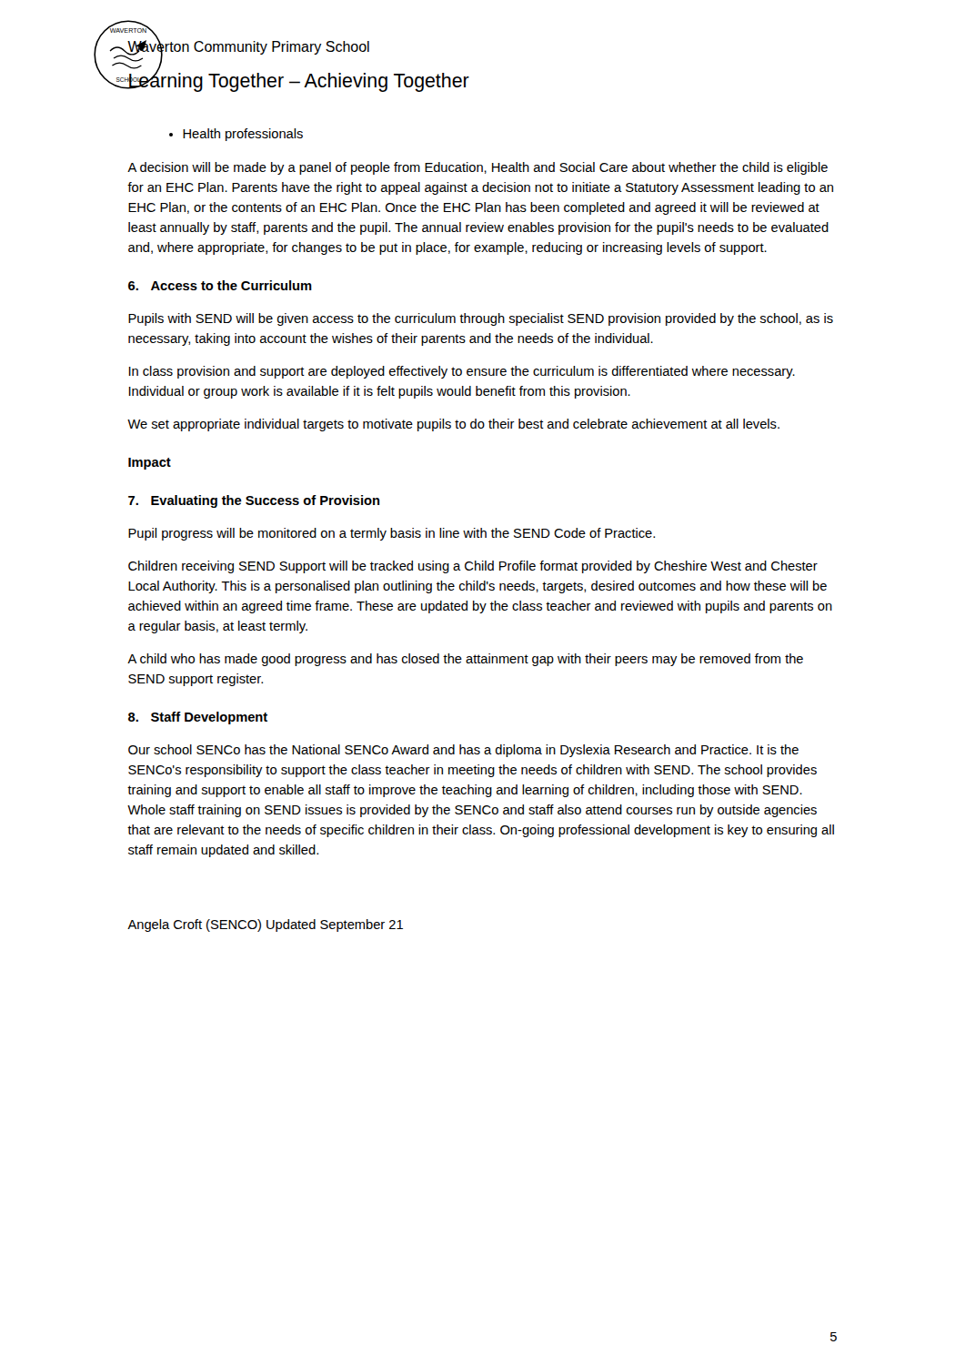WAVERTON SCHOOL
Waverton Community Primary School
Learning Together – Achieving Together
Health professionals
A decision will be made by a panel of people from Education, Health and Social Care about whether the child is eligible for an EHC Plan. Parents have the right to appeal against a decision not to initiate a Statutory Assessment leading to an EHC Plan, or the contents of an EHC Plan. Once the EHC Plan has been completed and agreed it will be reviewed at least annually by staff, parents and the pupil. The annual review enables provision for the pupil's needs to be evaluated and, where appropriate, for changes to be put in place, for example, reducing or increasing levels of support.
6. Access to the Curriculum
Pupils with SEND will be given access to the curriculum through specialist SEND provision provided by the school, as is necessary, taking into account the wishes of their parents and the needs of the individual.
In class provision and support are deployed effectively to ensure the curriculum is differentiated where necessary. Individual or group work is available if it is felt pupils would benefit from this provision.
We set appropriate individual targets to motivate pupils to do their best and celebrate achievement at all levels.
Impact
7. Evaluating the Success of Provision
Pupil progress will be monitored on a termly basis in line with the SEND Code of Practice.
Children receiving SEND Support will be tracked using a Child Profile format provided by Cheshire West and Chester Local Authority. This is a personalised plan outlining the child's needs, targets, desired outcomes and how these will be achieved within an agreed time frame. These are updated by the class teacher and reviewed with pupils and parents on a regular basis, at least termly.
A child who has made good progress and has closed the attainment gap with their peers may be removed from the SEND support register.
8. Staff Development
Our school SENCo has the National SENCo Award and has a diploma in Dyslexia Research and Practice. It is the SENCo's responsibility to support the class teacher in meeting the needs of children with SEND. The school provides training and support to enable all staff to improve the teaching and learning of children, including those with SEND. Whole staff training on SEND issues is provided by the SENCo and staff also attend courses run by outside agencies that are relevant to the needs of specific children in their class. On-going professional development is key to ensuring all staff remain updated and skilled.
Angela Croft (SENCO) Updated September 21
5